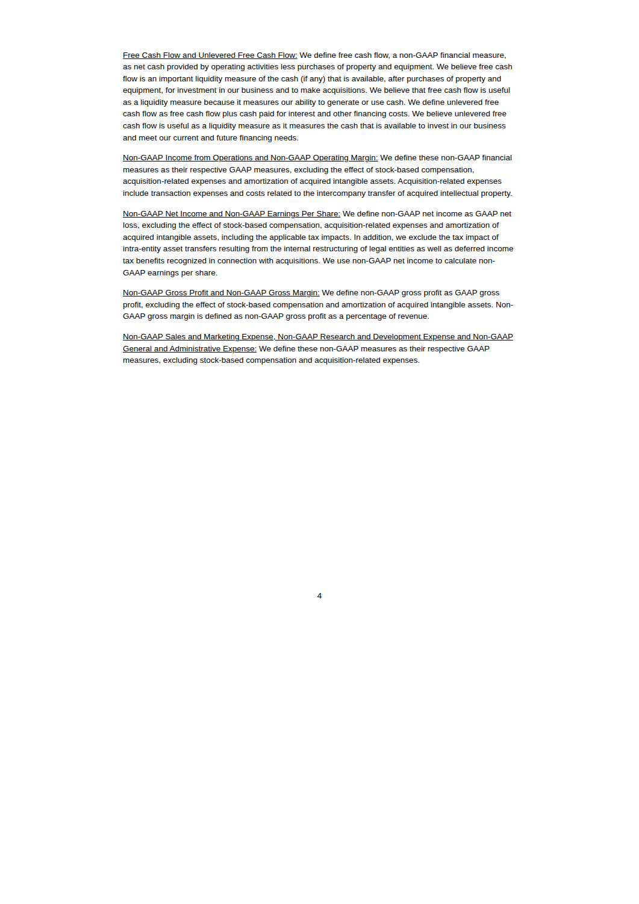Free Cash Flow and Unlevered Free Cash Flow: We define free cash flow, a non-GAAP financial measure, as net cash provided by operating activities less purchases of property and equipment. We believe free cash flow is an important liquidity measure of the cash (if any) that is available, after purchases of property and equipment, for investment in our business and to make acquisitions. We believe that free cash flow is useful as a liquidity measure because it measures our ability to generate or use cash. We define unlevered free cash flow as free cash flow plus cash paid for interest and other financing costs. We believe unlevered free cash flow is useful as a liquidity measure as it measures the cash that is available to invest in our business and meet our current and future financing needs.
Non-GAAP Income from Operations and Non-GAAP Operating Margin: We define these non-GAAP financial measures as their respective GAAP measures, excluding the effect of stock-based compensation, acquisition-related expenses and amortization of acquired intangible assets. Acquisition-related expenses include transaction expenses and costs related to the intercompany transfer of acquired intellectual property.
Non-GAAP Net Income and Non-GAAP Earnings Per Share: We define non-GAAP net income as GAAP net loss, excluding the effect of stock-based compensation, acquisition-related expenses and amortization of acquired intangible assets, including the applicable tax impacts. In addition, we exclude the tax impact of intra-entity asset transfers resulting from the internal restructuring of legal entities as well as deferred income tax benefits recognized in connection with acquisitions. We use non-GAAP net income to calculate non-GAAP earnings per share.
Non-GAAP Gross Profit and Non-GAAP Gross Margin: We define non-GAAP gross profit as GAAP gross profit, excluding the effect of stock-based compensation and amortization of acquired intangible assets. Non-GAAP gross margin is defined as non-GAAP gross profit as a percentage of revenue.
Non-GAAP Sales and Marketing Expense, Non-GAAP Research and Development Expense and Non-GAAP General and Administrative Expense: We define these non-GAAP measures as their respective GAAP measures, excluding stock-based compensation and acquisition-related expenses.
4